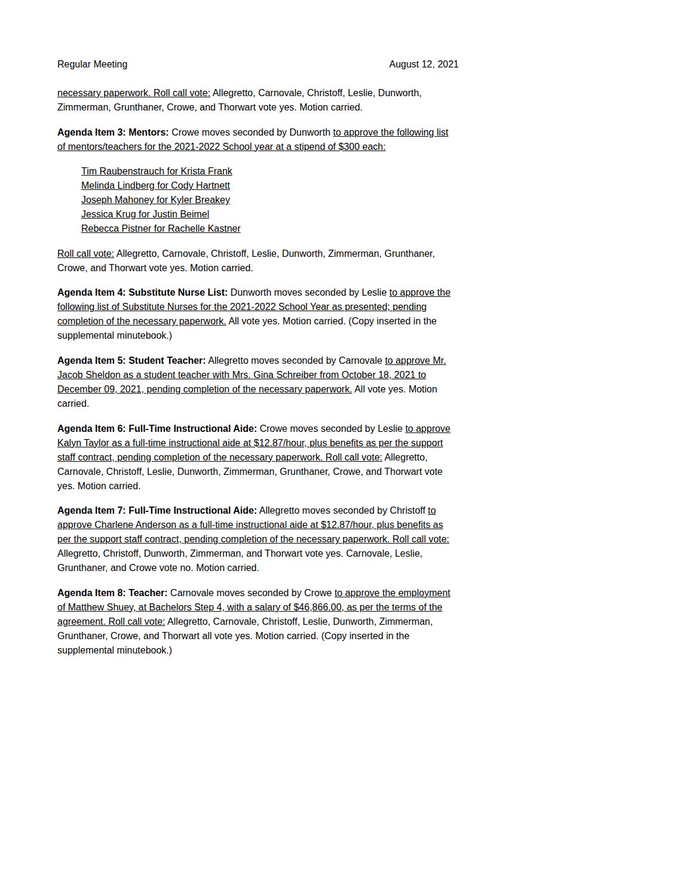Regular Meeting August 12, 2021
necessary paperwork. Roll call vote: Allegretto, Carnovale, Christoff, Leslie, Dunworth, Zimmerman, Grunthaner, Crowe, and Thorwart vote yes. Motion carried.
Agenda Item 3: Mentors: Crowe moves seconded by Dunworth to approve the following list of mentors/teachers for the 2021-2022 School year at a stipend of $300 each:
Tim Raubenstrauch for Krista Frank
Melinda Lindberg for Cody Hartnett
Joseph Mahoney for Kyler Breakey
Jessica Krug for Justin Beimel
Rebecca Pistner for Rachelle Kastner
Roll call vote: Allegretto, Carnovale, Christoff, Leslie, Dunworth, Zimmerman, Grunthaner, Crowe, and Thorwart vote yes. Motion carried.
Agenda Item 4: Substitute Nurse List: Dunworth moves seconded by Leslie to approve the following list of Substitute Nurses for the 2021-2022 School Year as presented; pending completion of the necessary paperwork. All vote yes. Motion carried. (Copy inserted in the supplemental minutebook.)
Agenda Item 5: Student Teacher: Allegretto moves seconded by Carnovale to approve Mr. Jacob Sheldon as a student teacher with Mrs. Gina Schreiber from October 18, 2021 to December 09, 2021, pending completion of the necessary paperwork. All vote yes. Motion carried.
Agenda Item 6: Full-Time Instructional Aide: Crowe moves seconded by Leslie to approve Kalyn Taylor as a full-time instructional aide at $12.87/hour, plus benefits as per the support staff contract, pending completion of the necessary paperwork. Roll call vote: Allegretto, Carnovale, Christoff, Leslie, Dunworth, Zimmerman, Grunthaner, Crowe, and Thorwart vote yes. Motion carried.
Agenda Item 7: Full-Time Instructional Aide: Allegretto moves seconded by Christoff to approve Charlene Anderson as a full-time instructional aide at $12.87/hour, plus benefits as per the support staff contract, pending completion of the necessary paperwork. Roll call vote: Allegretto, Christoff, Dunworth, Zimmerman, and Thorwart vote yes. Carnovale, Leslie, Grunthaner, and Crowe vote no. Motion carried.
Agenda Item 8: Teacher: Carnovale moves seconded by Crowe to approve the employment of Matthew Shuey, at Bachelors Step 4, with a salary of $46,866.00, as per the terms of the agreement. Roll call vote: Allegretto, Carnovale, Christoff, Leslie, Dunworth, Zimmerman, Grunthaner, Crowe, and Thorwart all vote yes. Motion carried. (Copy inserted in the supplemental minutebook.)